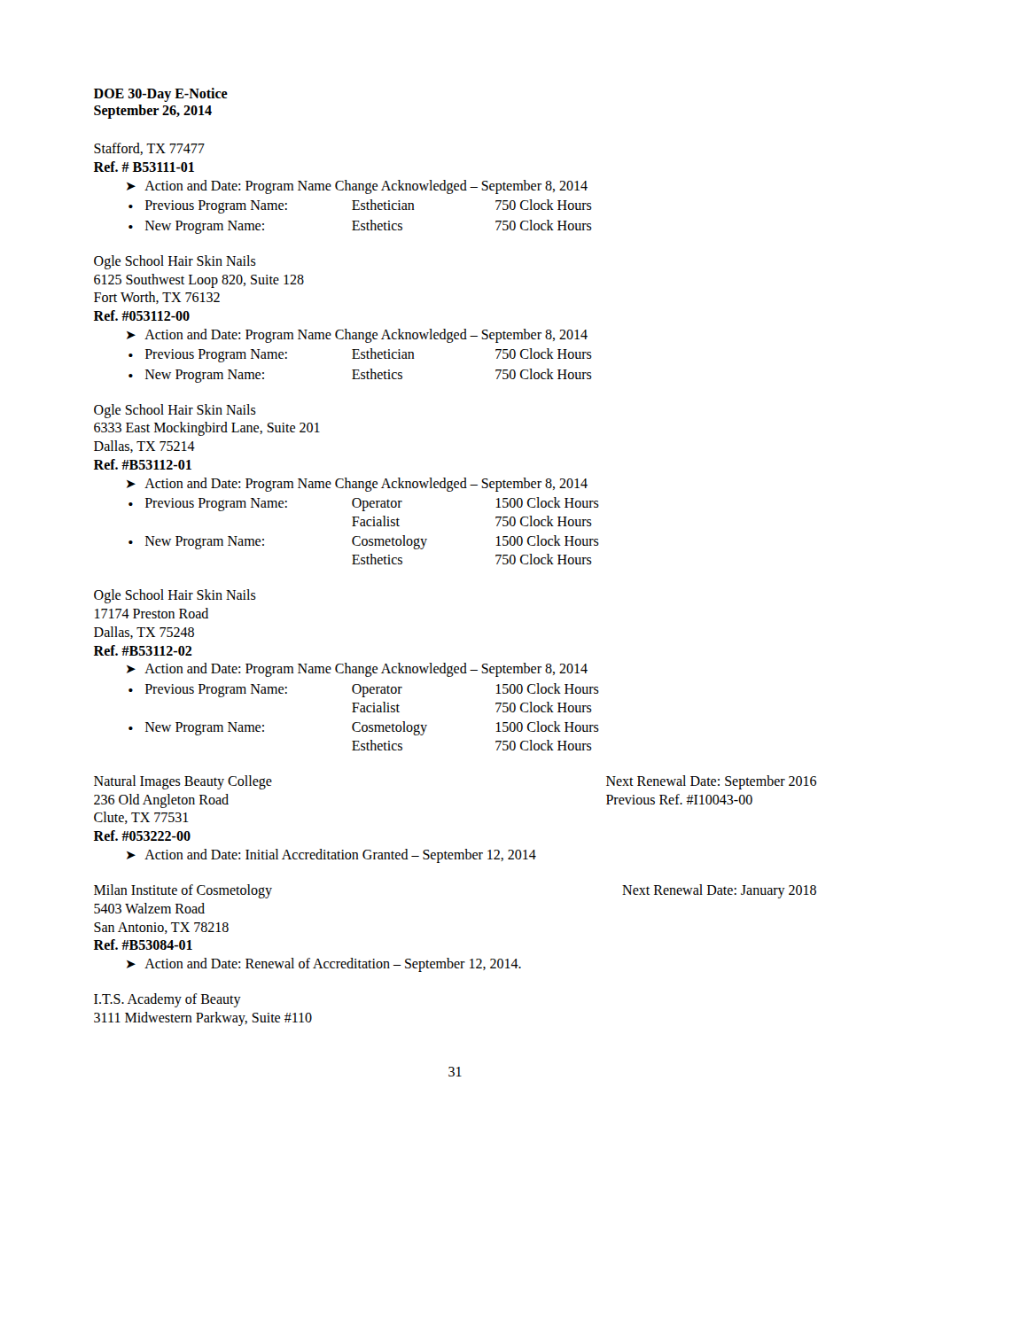DOE 30-Day E-Notice
September 26, 2014
Stafford, TX 77477 Ref. # B53111-01
Action and Date: Program Name Change Acknowledged – September 8, 2014
| Previous Program Name: | Esthetician | 750 Clock Hours |
| New Program Name: | Esthetics | 750 Clock Hours |
Ogle School Hair Skin Nails 6125 Southwest Loop 820, Suite 128 Fort Worth, TX 76132 Ref. #053112-00
Action and Date: Program Name Change Acknowledged – September 8, 2014
| Previous Program Name: | Esthetician | 750 Clock Hours |
| New Program Name: | Esthetics | 750 Clock Hours |
Ogle School Hair Skin Nails 6333 East Mockingbird Lane, Suite 201 Dallas, TX 75214 Ref. #B53112-01
Action and Date: Program Name Change Acknowledged – September 8, 2014
| Previous Program Name: | Operator | 1500 Clock Hours |
| | Facialist | 750 Clock Hours |
| New Program Name: | Cosmetology | 1500 Clock Hours |
| | Esthetics | 750 Clock Hours |
Ogle School Hair Skin Nails 17174 Preston Road Dallas, TX 75248 Ref. #B53112-02
Action and Date: Program Name Change Acknowledged – September 8, 2014
| Previous Program Name: | Operator | 1500 Clock Hours |
| | Facialist | 750 Clock Hours |
| New Program Name: | Cosmetology | 1500 Clock Hours |
| | Esthetics | 750 Clock Hours |
Natural Images Beauty College 236 Old Angleton Road Clute, TX 77531
Next Renewal Date: September 2016 Previous Ref. #I10043-00
Ref. #053222-00
Action and Date: Initial Accreditation Granted – September 12, 2014
Milan Institute of Cosmetology 5403 Walzem Road San Antonio, TX 78218
Next Renewal Date: January 2018
Ref. #B53084-01
Action and Date: Renewal of Accreditation – September 12, 2014.
I.T.S. Academy of Beauty 3111 Midwestern Parkway, Suite #110
31